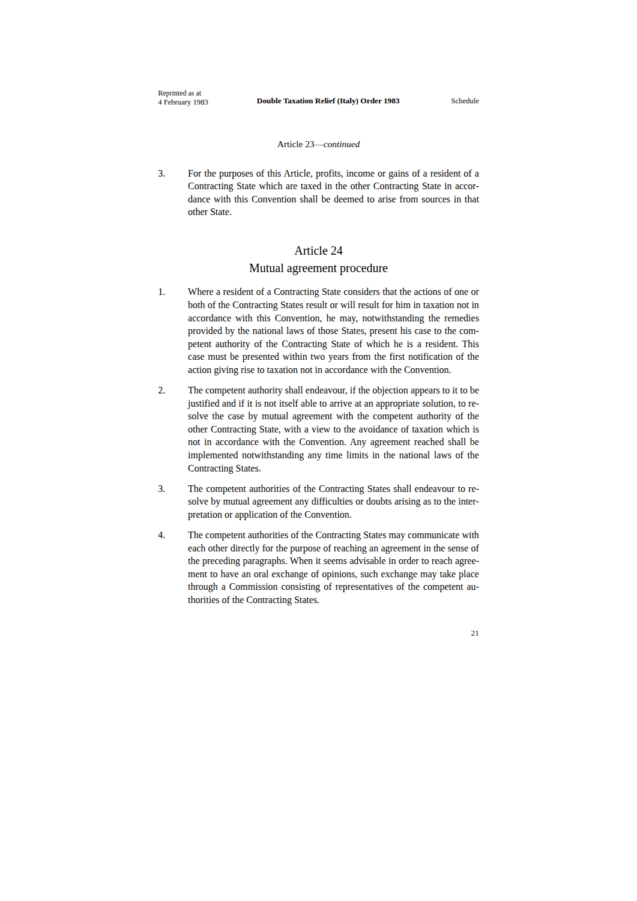Reprinted as at
4 February 1983
Double Taxation Relief (Italy) Order 1983
Schedule
Article 23—continued
3. For the purposes of this Article, profits, income or gains of a resident of a Contracting State which are taxed in the other Contracting State in accordance with this Convention shall be deemed to arise from sources in that other State.
Article 24
Mutual agreement procedure
1. Where a resident of a Contracting State considers that the actions of one or both of the Contracting States result or will result for him in taxation not in accordance with this Convention, he may, notwithstanding the remedies provided by the national laws of those States, present his case to the competent authority of the Contracting State of which he is a resident. This case must be presented within two years from the first notification of the action giving rise to taxation not in accordance with the Convention.
2. The competent authority shall endeavour, if the objection appears to it to be justified and if it is not itself able to arrive at an appropriate solution, to resolve the case by mutual agreement with the competent authority of the other Contracting State, with a view to the avoidance of taxation which is not in accordance with the Convention. Any agreement reached shall be implemented notwithstanding any time limits in the national laws of the Contracting States.
3. The competent authorities of the Contracting States shall endeavour to resolve by mutual agreement any difficulties or doubts arising as to the interpretation or application of the Convention.
4. The competent authorities of the Contracting States may communicate with each other directly for the purpose of reaching an agreement in the sense of the preceding paragraphs. When it seems advisable in order to reach agreement to have an oral exchange of opinions, such exchange may take place through a Commission consisting of representatives of the competent authorities of the Contracting States.
21